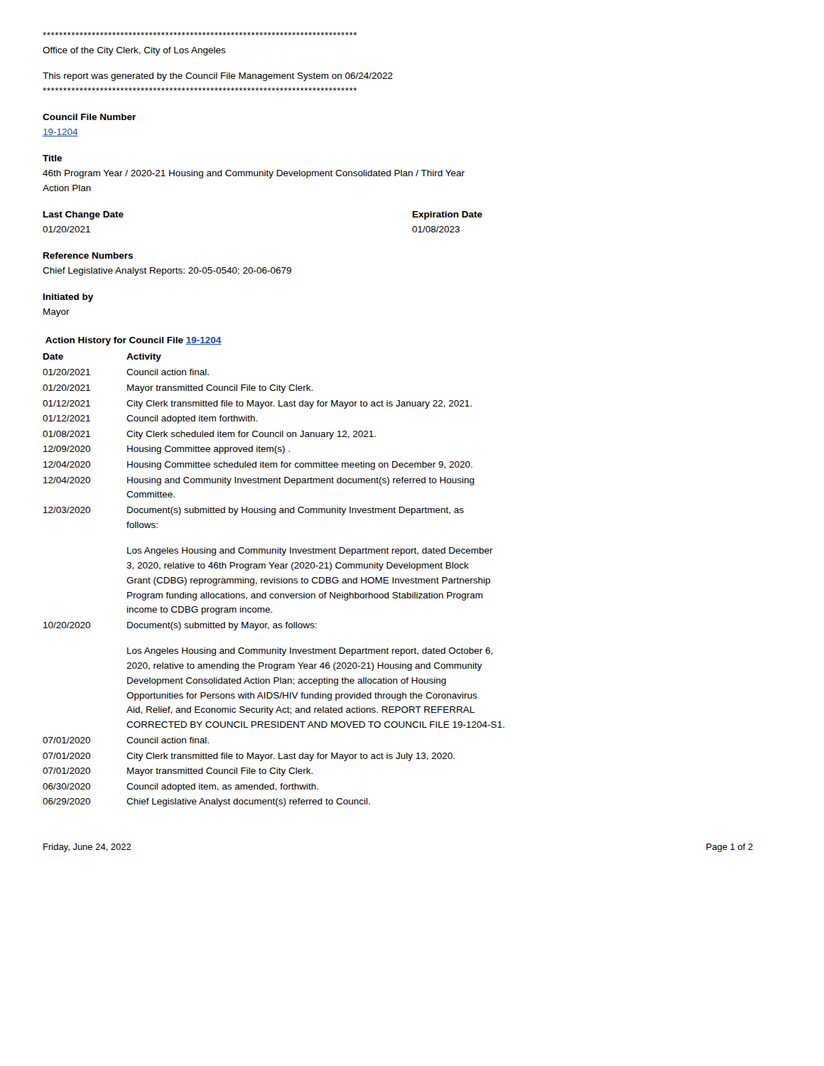*****************************************************************************
Office of the City Clerk, City of Los Angeles
This report was generated by the Council File Management System on 06/24/2022
*****************************************************************************
Council File Number
19-1204
Title
46th Program Year / 2020-21 Housing and Community Development Consolidated Plan / Third Year
Action Plan
| Last Change Date | Expiration Date |
| 01/20/2021 | 01/08/2023 |
Reference Numbers
Chief Legislative Analyst Reports: 20-05-0540; 20-06-0679
Initiated by
Mayor
Action History for Council File 19-1204
| Date | Activity |
| --- | --- |
| 01/20/2021 | Council action final. |
| 01/20/2021 | Mayor transmitted Council File to City Clerk. |
| 01/12/2021 | City Clerk transmitted file to Mayor. Last day for Mayor to act is January 22, 2021. |
| 01/12/2021 | Council adopted item forthwith. |
| 01/08/2021 | City Clerk scheduled item for Council on January 12, 2021. |
| 12/09/2020 | Housing Committee approved item(s) . |
| 12/04/2020 | Housing Committee scheduled item for committee meeting on December 9, 2020. |
| 12/04/2020 | Housing and Community Investment Department document(s) referred to Housing Committee. |
| 12/03/2020 | Document(s) submitted by Housing and Community Investment Department, as follows: Los Angeles Housing and Community Investment Department report, dated December 3, 2020, relative to 46th Program Year (2020-21) Community Development Block Grant (CDBG) reprogramming, revisions to CDBG and HOME Investment Partnership Program funding allocations, and conversion of Neighborhood Stabilization Program income to CDBG program income. |
| 10/20/2020 | Document(s) submitted by Mayor, as follows: Los Angeles Housing and Community Investment Department report, dated October 6, 2020, relative to amending the Program Year 46 (2020-21) Housing and Community Development Consolidated Action Plan; accepting the allocation of Housing Opportunities for Persons with AIDS/HIV funding provided through the Coronavirus Aid, Relief, and Economic Security Act; and related actions. REPORT REFERRAL CORRECTED BY COUNCIL PRESIDENT AND MOVED TO COUNCIL FILE 19-1204-S1. |
| 07/01/2020 | Council action final. |
| 07/01/2020 | City Clerk transmitted file to Mayor. Last day for Mayor to act is July 13, 2020. |
| 07/01/2020 | Mayor transmitted Council File to City Clerk. |
| 06/30/2020 | Council adopted item, as amended, forthwith. |
| 06/29/2020 | Chief Legislative Analyst document(s) referred to Council. |
Friday, June 24, 2022 Page 1 of 2